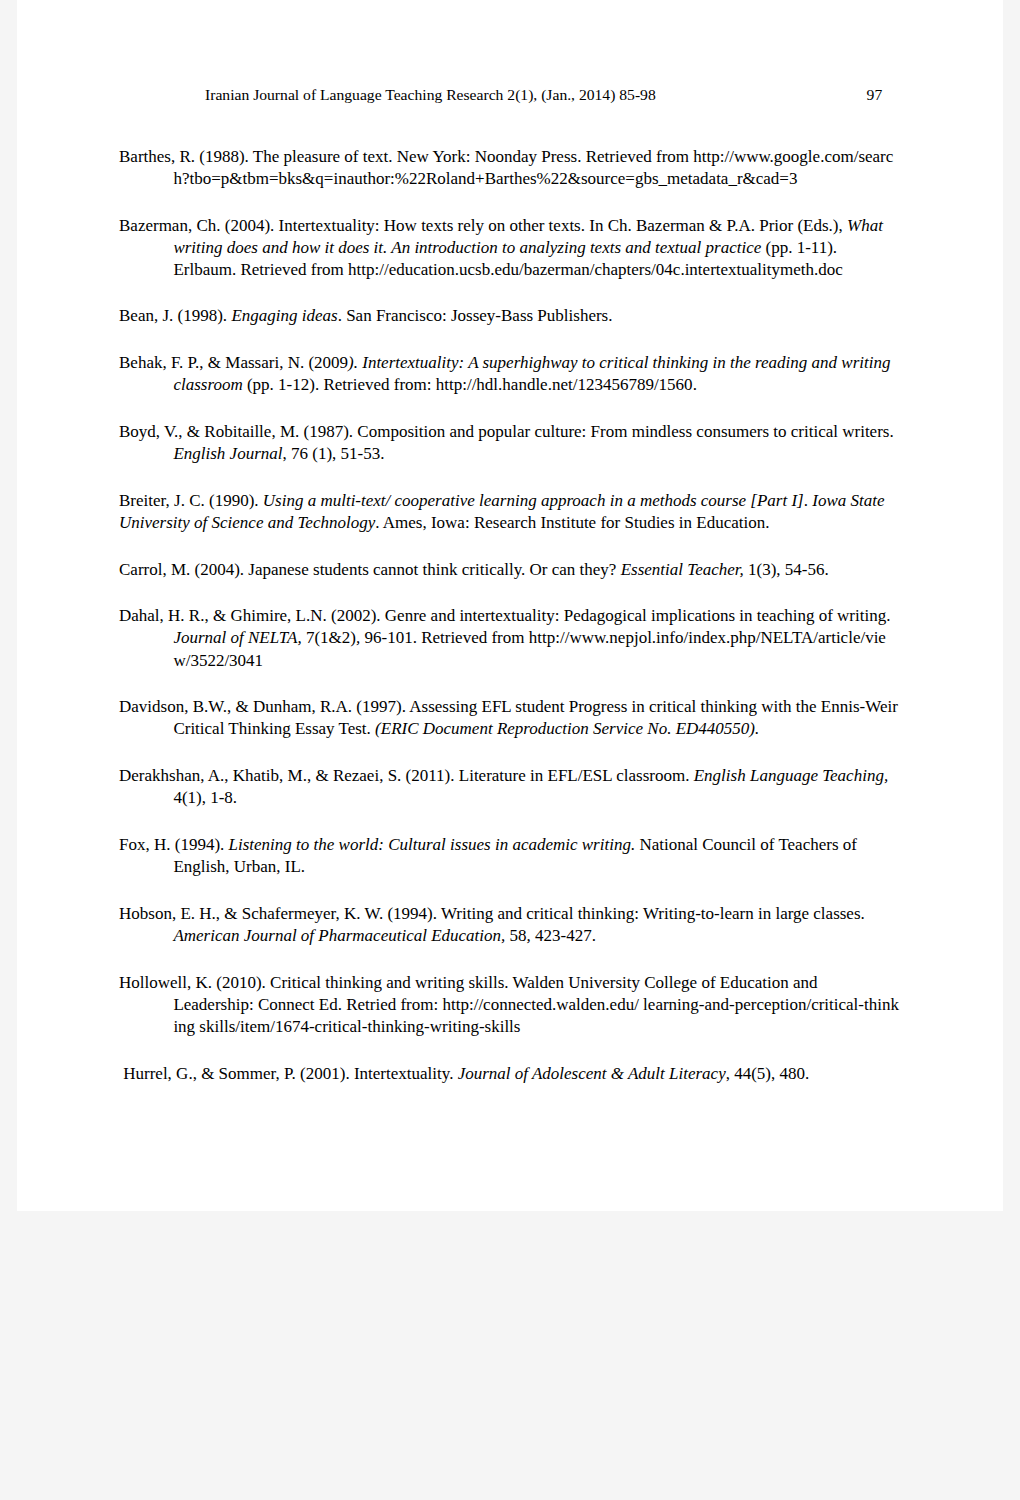Iranian Journal of Language Teaching Research 2(1), (Jan., 2014) 85-98 97
Barthes, R. (1988). The pleasure of text. New York: Noonday Press. Retrieved from http://www.google.com/search?tbo=p&tbm=bks&q=inauthor:%22Roland+Barthes%22&source=gbs_metadata_r&cad=3
Bazerman, Ch. (2004). Intertextuality: How texts rely on other texts. In Ch. Bazerman & P.A. Prior (Eds.), What writing does and how it does it. An introduction to analyzing texts and textual practice (pp. 1-11). Erlbaum. Retrieved from http://education.ucsb.edu/bazerman/chapters/04c.intertextualitymeth.doc
Bean, J. (1998). Engaging ideas. San Francisco: Jossey-Bass Publishers.
Behak, F. P., & Massari, N. (2009). Intertextuality: A superhighway to critical thinking in the reading and writing classroom (pp. 1-12). Retrieved from: http://hdl.handle.net/123456789/1560.
Boyd, V., & Robitaille, M. (1987). Composition and popular culture: From mindless consumers to critical writers. English Journal, 76 (1), 51-53.
Breiter, J. C. (1990). Using a multi-text/ cooperative learning approach in a methods course [Part I]. Iowa State University of Science and Technology. Ames, Iowa: Research Institute for Studies in Education.
Carrol, M. (2004). Japanese students cannot think critically. Or can they? Essential Teacher, 1(3), 54-56.
Dahal, H. R., & Ghimire, L.N. (2002). Genre and intertextuality: Pedagogical implications in teaching of writing. Journal of NELTA, 7(1&2), 96-101. Retrieved from http://www.nepjol.info/index.php/NELTA/article/view/3522/3041
Davidson, B.W., & Dunham, R.A. (1997). Assessing EFL student Progress in critical thinking with the Ennis-Weir Critical Thinking Essay Test. (ERIC Document Reproduction Service No. ED440550).
Derakhshan, A., Khatib, M., & Rezaei, S. (2011). Literature in EFL/ESL classroom. English Language Teaching, 4(1), 1-8.
Fox, H. (1994). Listening to the world: Cultural issues in academic writing. National Council of Teachers of English, Urban, IL.
Hobson, E. H., & Schafermeyer, K. W. (1994). Writing and critical thinking: Writing-to-learn in large classes. American Journal of Pharmaceutical Education, 58, 423-427.
Hollowell, K. (2010). Critical thinking and writing skills. Walden University College of Education and Leadership: Connect Ed. Retried from: http://connected.walden.edu/ learning-and-perception/critical-thinking skills/item/1674-critical-thinking-writing-skills
Hurrel, G., & Sommer, P. (2001). Intertextuality. Journal of Adolescent & Adult Literacy, 44(5), 480.